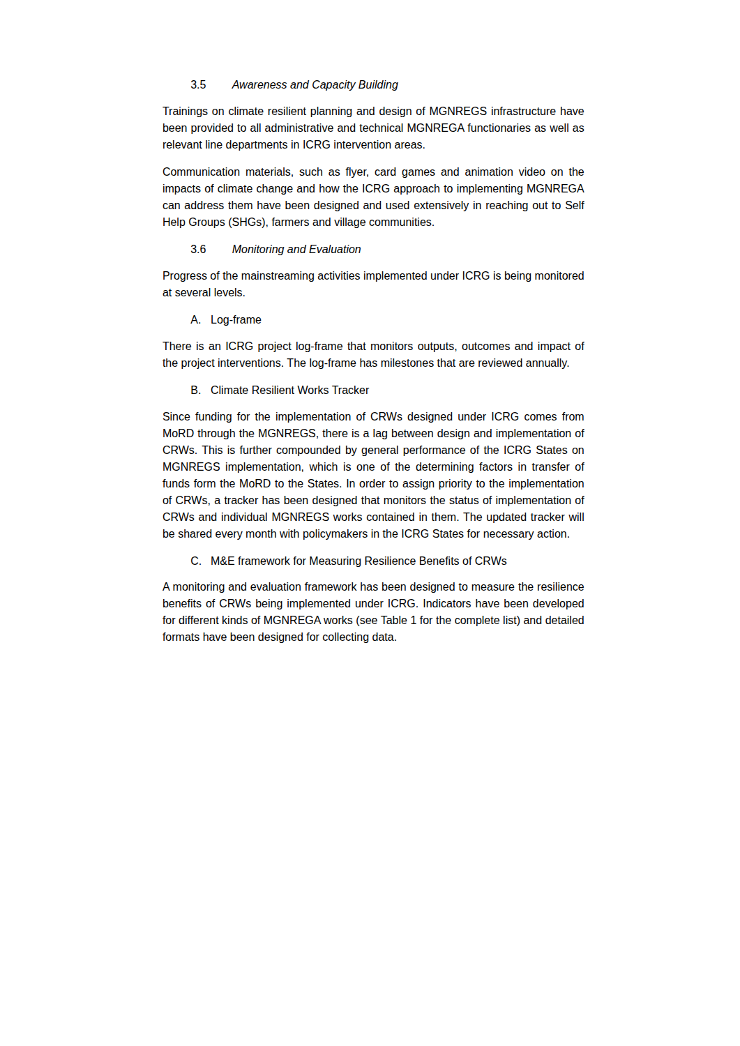3.5 Awareness and Capacity Building
Trainings on climate resilient planning and design of MGNREGS infrastructure have been provided to all administrative and technical MGNREGA functionaries as well as relevant line departments in ICRG intervention areas.
Communication materials, such as flyer, card games and animation video on the impacts of climate change and how the ICRG approach to implementing MGNREGA can address them have been designed and used extensively in reaching out to Self Help Groups (SHGs), farmers and village communities.
3.6 Monitoring and Evaluation
Progress of the mainstreaming activities implemented under ICRG is being monitored at several levels.
A. Log-frame
There is an ICRG project log-frame that monitors outputs, outcomes and impact of the project interventions. The log-frame has milestones that are reviewed annually.
B. Climate Resilient Works Tracker
Since funding for the implementation of CRWs designed under ICRG comes from MoRD through the MGNREGS, there is a lag between design and implementation of CRWs. This is further compounded by general performance of the ICRG States on MGNREGS implementation, which is one of the determining factors in transfer of funds form the MoRD to the States. In order to assign priority to the implementation of CRWs, a tracker has been designed that monitors the status of implementation of CRWs and individual MGNREGS works contained in them. The updated tracker will be shared every month with policymakers in the ICRG States for necessary action.
C. M&E framework for Measuring Resilience Benefits of CRWs
A monitoring and evaluation framework has been designed to measure the resilience benefits of CRWs being implemented under ICRG. Indicators have been developed for different kinds of MGNREGA works (see Table 1 for the complete list) and detailed formats have been designed for collecting data.